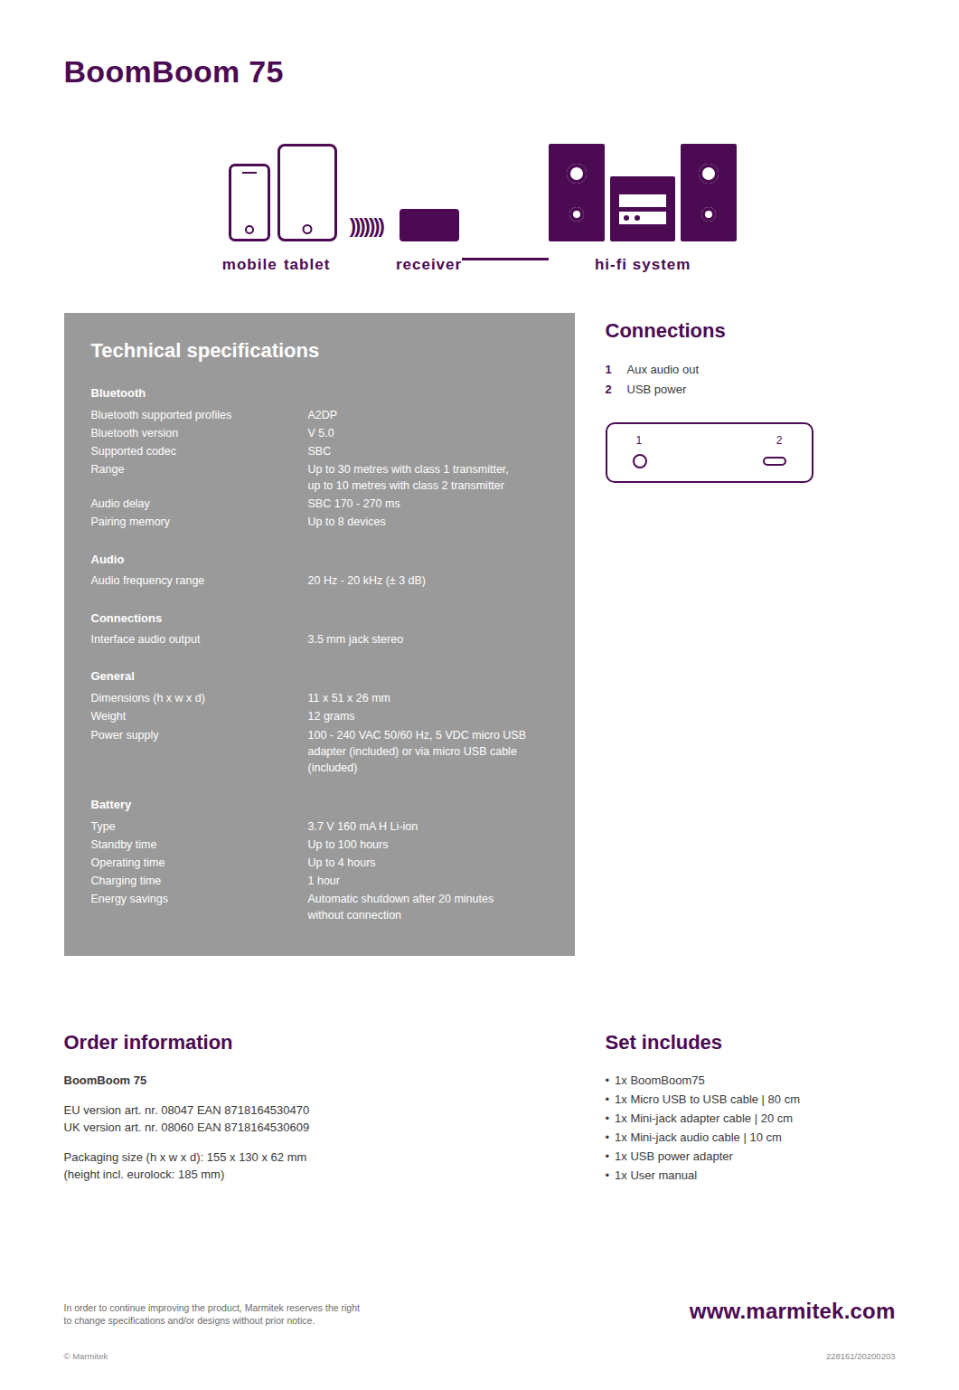BoomBoom 75
mobile
tablet
)))))))
receiver
hi-fi system
Technical specifications
Bluetooth
| Bluetooth supported profiles | A2DP |
| Bluetooth version | V 5.0 |
| Supported codec | SBC |
| Range | Up to 30 metres with class 1 transmitter, up to 10 metres with class 2 transmitter |
| Audio delay | SBC 170 - 270 ms |
| Pairing memory | Up to 8 devices |
Audio
| Audio frequency range | 20 Hz - 20 kHz (± 3 dB) |
Connections
| Interface audio output | 3.5 mm jack stereo |
General
| Dimensions (h x w x d) | 11 x 51 x 26 mm |
| Weight | 12 grams |
| Power supply | 100 - 240 VAC 50/60 Hz, 5 VDC micro USB adapter (included) or via micro USB cable (included) |
Battery
| Type | 3.7 V 160 mA H Li-ion |
| Standby time | Up to 100 hours |
| Operating time | Up to 4 hours |
| Charging time | 1 hour |
| Energy savings | Automatic shutdown after 20 minutes without connection |
Connections
1 Aux audio out
2 USB power
12
Order information
BoomBoom 75
EU version art. nr. 08047 EAN 8718164530470
UK version art. nr. 08060 EAN 8718164530609
Packaging size (h x w x d): 155 x 130 x 62 mm
(height incl. eurolock: 185 mm)
Set includes
1x BoomBoom75
1x Micro USB to USB cable | 80 cm
1x Mini-jack adapter cable | 20 cm
1x Mini-jack audio cable | 10 cm
1x USB power adapter
1x User manual
In order to continue improving the product, Marmitek reserves the right
to change specifications and/or designs without prior notice.
www.marmitek.com
© Marmitek 228161/20200203